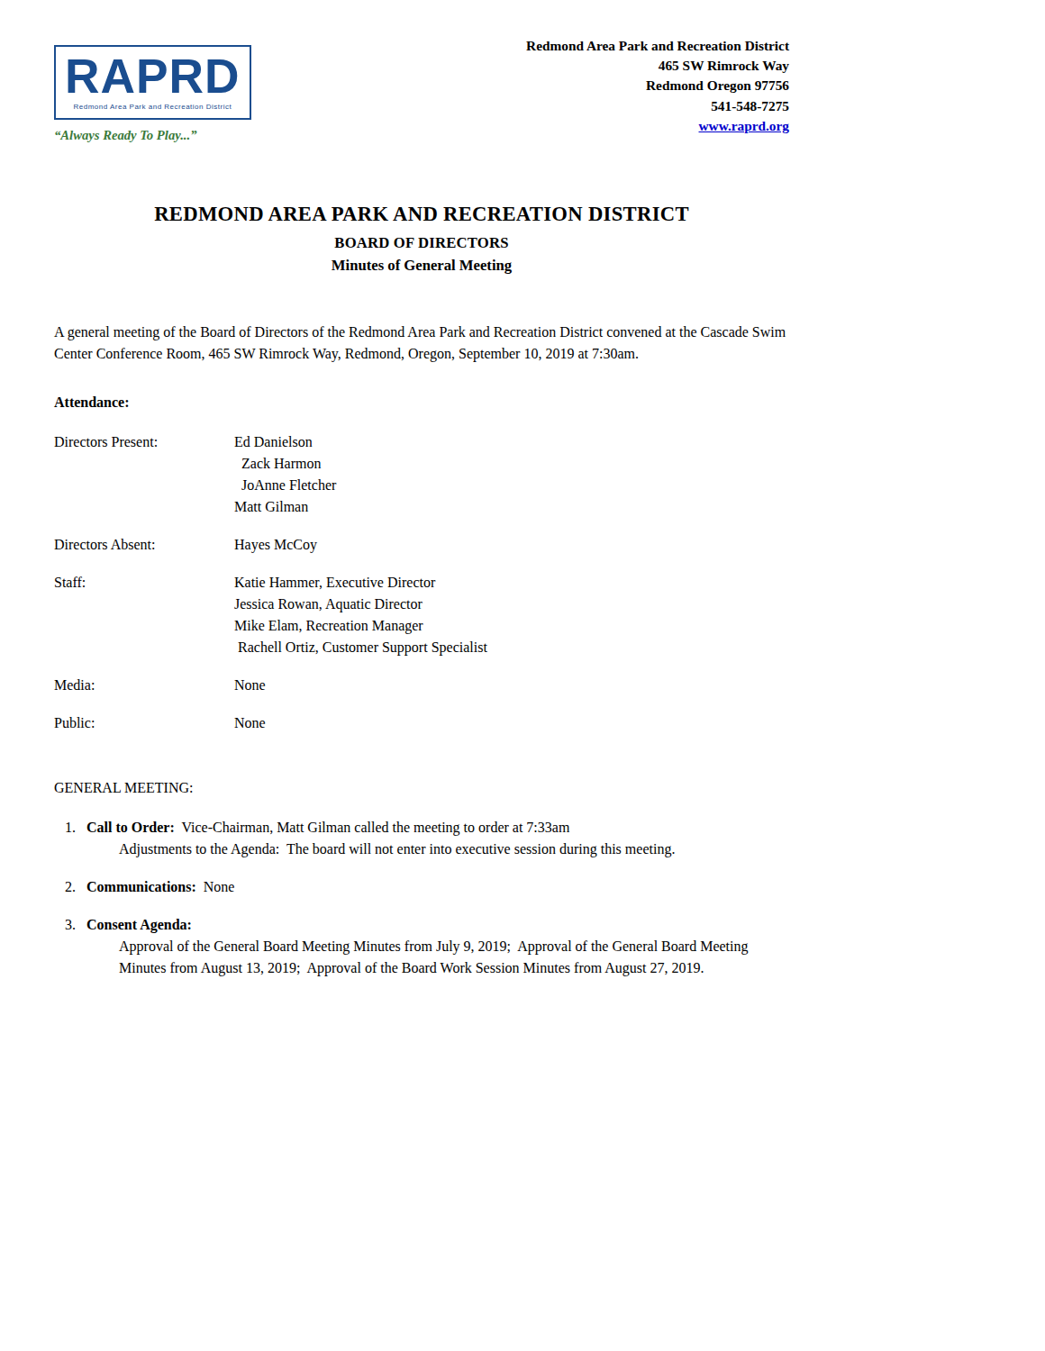RAPRD
Redmond Area Park and Recreation District
“Always Ready To Play...”
Redmond Area Park and Recreation District
465 SW Rimrock Way
Redmond Oregon 97756
541-548-7275
www.raprd.org
REDMOND AREA PARK AND RECREATION DISTRICT
BOARD OF DIRECTORS
Minutes of General Meeting
A general meeting of the Board of Directors of the Redmond Area Park and Recreation District convened at the Cascade Swim Center Conference Room, 465 SW Rimrock Way, Redmond, Oregon, September 10, 2019 at 7:30am.
Attendance:
| Directors Present: | Ed Danielson Zack Harmon JoAnne Fletcher Matt Gilman |
| Directors Absent: | Hayes McCoy |
| Staff: | Katie Hammer, Executive Director Jessica Rowan, Aquatic Director Mike Elam, Recreation Manager Rachell Ortiz, Customer Support Specialist |
| Media: | None |
| Public: | None |
GENERAL MEETING:
Call to Order: Vice-Chairman, Matt Gilman called the meeting to order at 7:33am Adjustments to the Agenda: The board will not enter into executive session during this meeting.
Communications: None
Consent Agenda:
Approval of the General Board Meeting Minutes from July 9, 2019; Approval of the General Board Meeting Minutes from August 13, 2019; Approval of the Board Work Session Minutes from August 27, 2019.